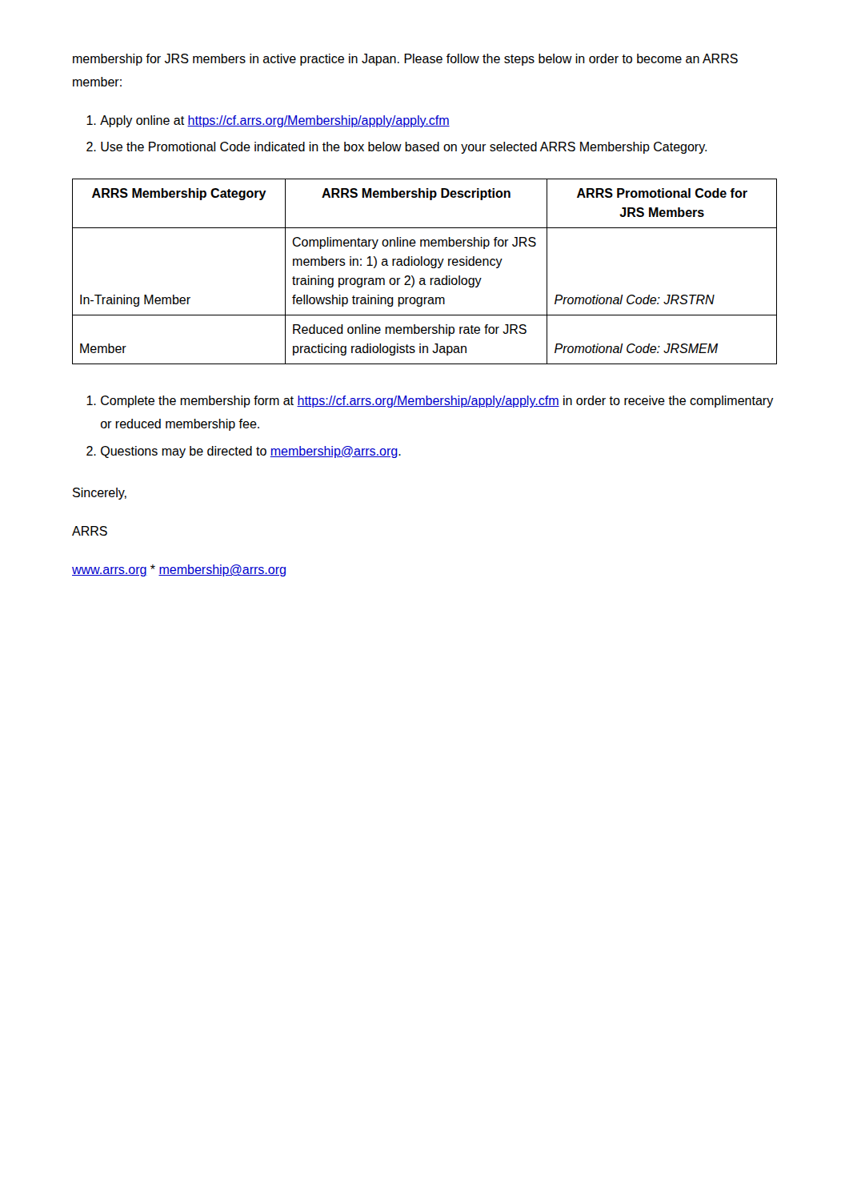membership for JRS members in active practice in Japan. Please follow the steps below in order to become an ARRS member:
Apply online at https://cf.arrs.org/Membership/apply/apply.cfm
Use the Promotional Code indicated in the box below based on your selected ARRS Membership Category.
| ARRS Membership Category | ARRS Membership Description | ARRS Promotional Code for JRS Members |
| --- | --- | --- |
| In-Training Member | Complimentary online membership for JRS members in: 1) a radiology residency training program or 2) a radiology fellowship training program | Promotional Code: JRSTRN |
| Member | Reduced online membership rate for JRS practicing radiologists in Japan | Promotional Code: JRSMEM |
Complete the membership form at https://cf.arrs.org/Membership/apply/apply.cfm in order to receive the complimentary or reduced membership fee.
Questions may be directed to membership@arrs.org.
Sincerely,
ARRS
www.arrs.org * membership@arrs.org